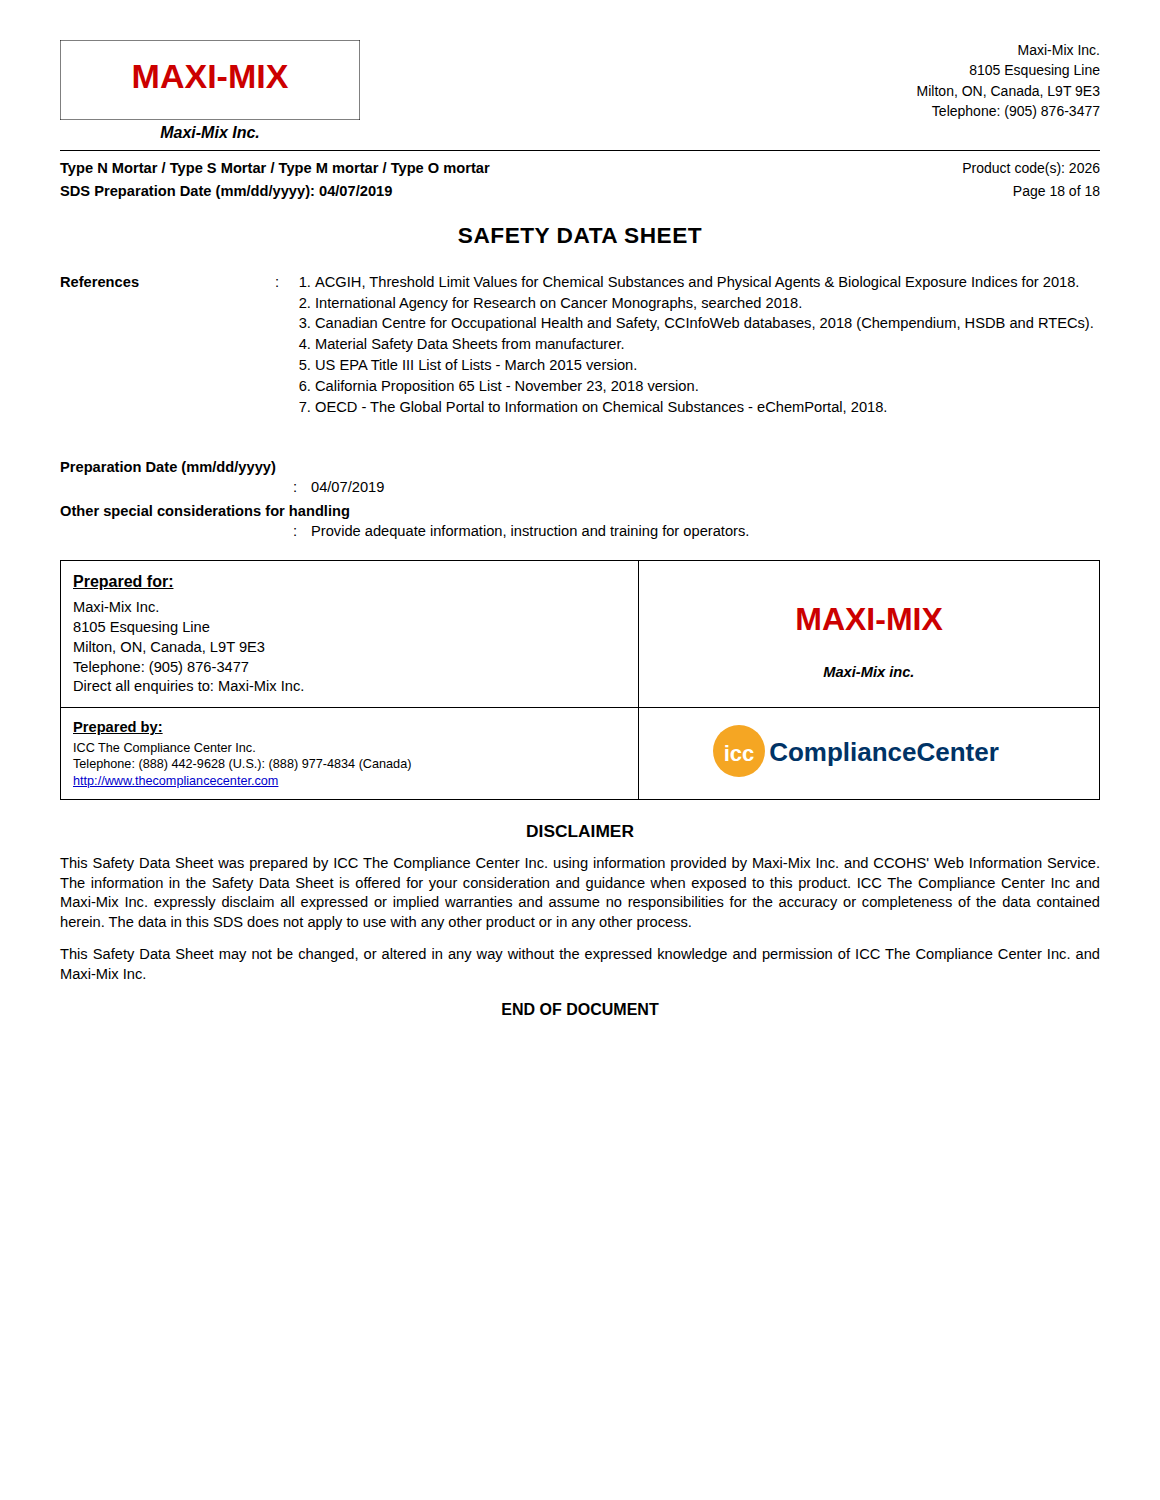Maxi-Mix Inc.
Maxi-Mix Inc.
8105 Esquesing Line
Milton, ON, Canada, L9T 9E3
Telephone: (905) 876-3477
Type N Mortar / Type S Mortar / Type M mortar / Type O mortar
Product code(s): 2026
SDS Preparation Date (mm/dd/yyyy): 04/07/2019
Page 18 of 18
SAFETY DATA SHEET
References
:
ACGIH, Threshold Limit Values for Chemical Substances and Physical Agents & Biological Exposure Indices for 2018.
International Agency for Research on Cancer Monographs, searched 2018.
Canadian Centre for Occupational Health and Safety, CCInfoWeb databases, 2018 (Chempendium, HSDB and RTECs).
Material Safety Data Sheets from manufacturer.
US EPA Title III List of Lists - March 2015 version.
California Proposition 65 List - November 23, 2018 version.
OECD - The Global Portal to Information on Chemical Substances - eChemPortal, 2018.
Preparation Date (mm/dd/yyyy)
:
04/07/2019
Other special considerations for handling
:
Provide adequate information, instruction and training for operators.
| Prepared for: Maxi-Mix Inc. 8105 Esquesing Line Milton, ON, Canada, L9T 9E3 Telephone: (905) 876-3477 Direct all enquiries to: Maxi-Mix Inc. | Maxi-Mix inc. |
| Prepared by: ICC The Compliance Center Inc. Telephone: (888) 442-9628 (U.S.): (888) 977-4834 (Canada) http://www.thecompliancecenter.com | |
DISCLAIMER
This Safety Data Sheet was prepared by ICC The Compliance Center Inc. using information provided by Maxi-Mix Inc. and CCOHS' Web Information Service. The information in the Safety Data Sheet is offered for your consideration and guidance when exposed to this product. ICC The Compliance Center Inc and Maxi-Mix Inc. expressly disclaim all expressed or implied warranties and assume no responsibilities for the accuracy or completeness of the data contained herein. The data in this SDS does not apply to use with any other product or in any other process.
This Safety Data Sheet may not be changed, or altered in any way without the expressed knowledge and permission of ICC The Compliance Center Inc. and Maxi-Mix Inc.
END OF DOCUMENT